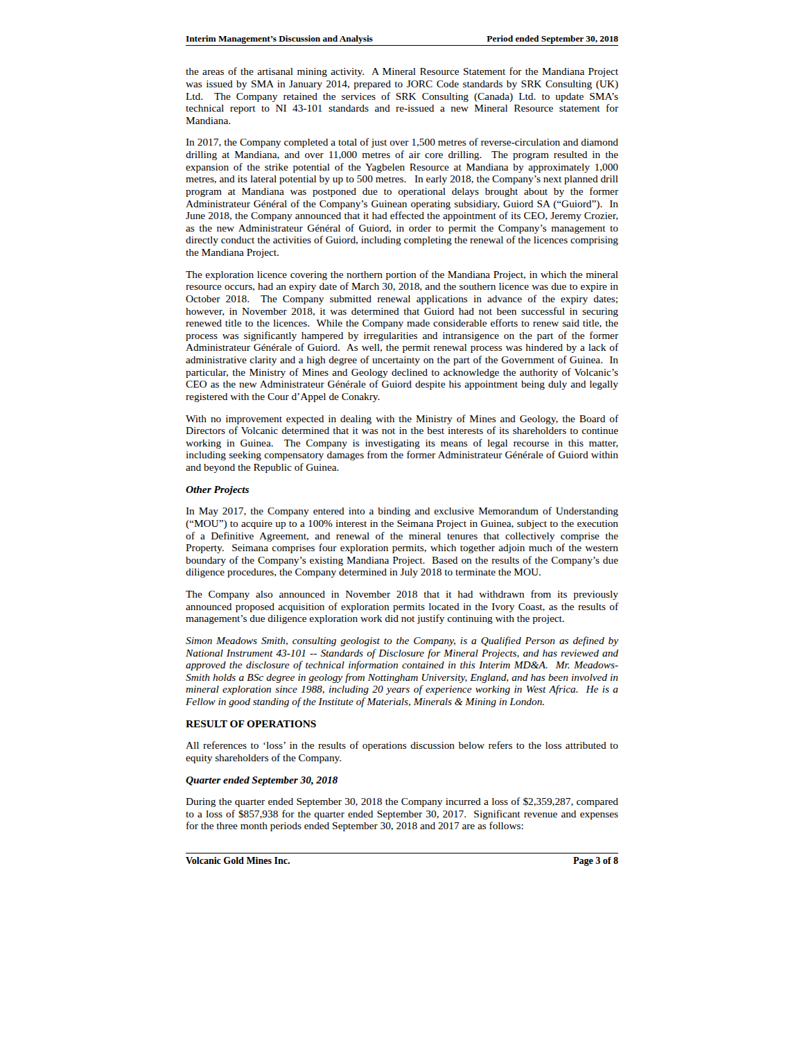Interim Management’s Discussion and Analysis
Period ended September 30, 2018
the areas of the artisanal mining activity. A Mineral Resource Statement for the Mandiana Project was issued by SMA in January 2014, prepared to JORC Code standards by SRK Consulting (UK) Ltd. The Company retained the services of SRK Consulting (Canada) Ltd. to update SMA’s technical report to NI 43-101 standards and re-issued a new Mineral Resource statement for Mandiana.
In 2017, the Company completed a total of just over 1,500 metres of reverse-circulation and diamond drilling at Mandiana, and over 11,000 metres of air core drilling. The program resulted in the expansion of the strike potential of the Yagbelen Resource at Mandiana by approximately 1,000 metres, and its lateral potential by up to 500 metres. In early 2018, the Company’s next planned drill program at Mandiana was postponed due to operational delays brought about by the former Administrateur Général of the Company’s Guinean operating subsidiary, Guiord SA (“Guiord”). In June 2018, the Company announced that it had effected the appointment of its CEO, Jeremy Crozier, as the new Administrateur Général of Guiord, in order to permit the Company’s management to directly conduct the activities of Guiord, including completing the renewal of the licences comprising the Mandiana Project.
The exploration licence covering the northern portion of the Mandiana Project, in which the mineral resource occurs, had an expiry date of March 30, 2018, and the southern licence was due to expire in October 2018. The Company submitted renewal applications in advance of the expiry dates; however, in November 2018, it was determined that Guiord had not been successful in securing renewed title to the licences. While the Company made considerable efforts to renew said title, the process was significantly hampered by irregularities and intransigence on the part of the former Administrateur Générale of Guiord. As well, the permit renewal process was hindered by a lack of administrative clarity and a high degree of uncertainty on the part of the Government of Guinea. In particular, the Ministry of Mines and Geology declined to acknowledge the authority of Volcanic’s CEO as the new Administrateur Générale of Guiord despite his appointment being duly and legally registered with the Cour d’Appel de Conakry.
With no improvement expected in dealing with the Ministry of Mines and Geology, the Board of Directors of Volcanic determined that it was not in the best interests of its shareholders to continue working in Guinea. The Company is investigating its means of legal recourse in this matter, including seeking compensatory damages from the former Administrateur Générale of Guiord within and beyond the Republic of Guinea.
Other Projects
In May 2017, the Company entered into a binding and exclusive Memorandum of Understanding (“MOU”) to acquire up to a 100% interest in the Seimana Project in Guinea, subject to the execution of a Definitive Agreement, and renewal of the mineral tenures that collectively comprise the Property. Seimana comprises four exploration permits, which together adjoin much of the western boundary of the Company’s existing Mandiana Project. Based on the results of the Company’s due diligence procedures, the Company determined in July 2018 to terminate the MOU.
The Company also announced in November 2018 that it had withdrawn from its previously announced proposed acquisition of exploration permits located in the Ivory Coast, as the results of management’s due diligence exploration work did not justify continuing with the project.
Simon Meadows Smith, consulting geologist to the Company, is a Qualified Person as defined by National Instrument 43-101 -- Standards of Disclosure for Mineral Projects, and has reviewed and approved the disclosure of technical information contained in this Interim MD&A. Mr. Meadows-Smith holds a BSc degree in geology from Nottingham University, England, and has been involved in mineral exploration since 1988, including 20 years of experience working in West Africa. He is a Fellow in good standing of the Institute of Materials, Minerals & Mining in London.
Result of Operations
All references to ‘loss’ in the results of operations discussion below refers to the loss attributed to equity shareholders of the Company.
Quarter ended September 30, 2018
During the quarter ended September 30, 2018 the Company incurred a loss of $2,359,287, compared to a loss of $857,938 for the quarter ended September 30, 2017. Significant revenue and expenses for the three month periods ended September 30, 2018 and 2017 are as follows:
Volcanic Gold Mines Inc.
Page 3 of 8